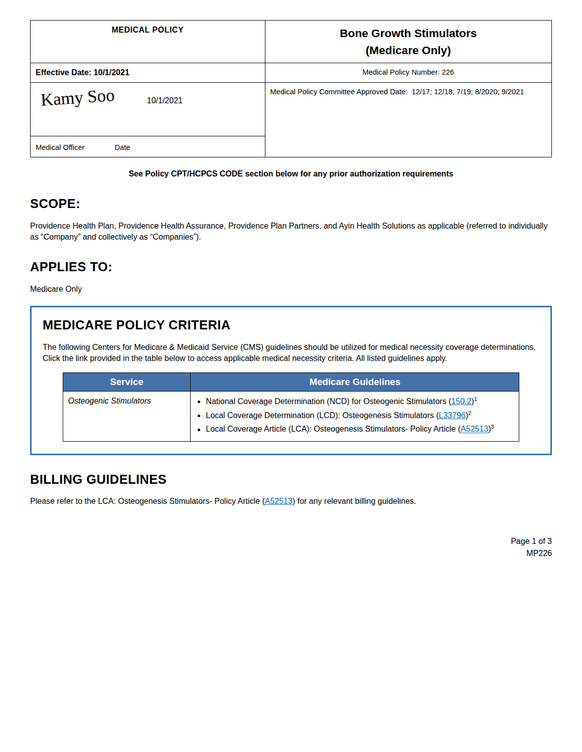| MEDICAL POLICY | Bone Growth Stimulators (Medicare Only) |
| Effective Date: 10/1/2021 | Medical Policy Number: 226 |
| Kamy Soo 10/1/2021 | Medical Policy Committee Approved Date: 12/17; 12/18; 7/19; 8/2020; 9/2021 |
| Medical Officer Date |
See Policy CPT/HCPCS CODE section below for any prior authorization requirements
SCOPE:
Providence Health Plan, Providence Health Assurance, Providence Plan Partners, and Ayin Health Solutions as applicable (referred to individually as “Company” and collectively as “Companies”).
APPLIES TO:
Medicare Only
MEDICARE POLICY CRITERIA
The following Centers for Medicare & Medicaid Service (CMS) guidelines should be utilized for medical necessity coverage determinations. Click the link provided in the table below to access applicable medical necessity criteria. All listed guidelines apply.
| Service | Medicare Guidelines |
| --- | --- |
| Osteogenic Stimulators | National Coverage Determination (NCD) for Osteogenic Stimulators ( 150.2 ) 1 Local Coverage Determination (LCD): Osteogenesis Stimulators ( L33796 ) 2 Local Coverage Article (LCA): Osteogenesis Stimulators- Policy Article ( A52513 ) 3 |
BILLING GUIDELINES
Please refer to the LCA: Osteogenesis Stimulators- Policy Article (A52513) for any relevant billing guidelines.
Page 1 of 3
MP226